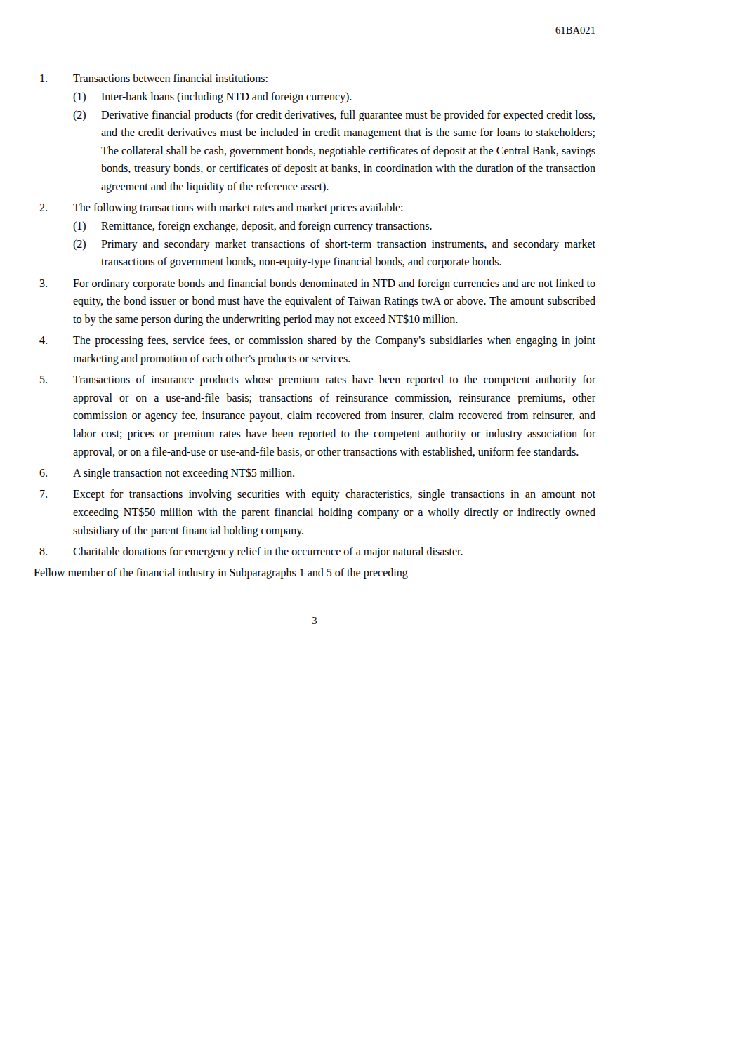61BA021
Transactions between financial institutions:
Inter-bank loans (including NTD and foreign currency).
Derivative financial products (for credit derivatives, full guarantee must be provided for expected credit loss, and the credit derivatives must be included in credit management that is the same for loans to stakeholders; The collateral shall be cash, government bonds, negotiable certificates of deposit at the Central Bank, savings bonds, treasury bonds, or certificates of deposit at banks, in coordination with the duration of the transaction agreement and the liquidity of the reference asset).
The following transactions with market rates and market prices available:
Remittance, foreign exchange, deposit, and foreign currency transactions.
Primary and secondary market transactions of short-term transaction instruments, and secondary market transactions of government bonds, non-equity-type financial bonds, and corporate bonds.
For ordinary corporate bonds and financial bonds denominated in NTD and foreign currencies and are not linked to equity, the bond issuer or bond must have the equivalent of Taiwan Ratings twA or above. The amount subscribed to by the same person during the underwriting period may not exceed NT$10 million.
The processing fees, service fees, or commission shared by the Company's subsidiaries when engaging in joint marketing and promotion of each other's products or services.
Transactions of insurance products whose premium rates have been reported to the competent authority for approval or on a use-and-file basis; transactions of reinsurance commission, reinsurance premiums, other commission or agency fee, insurance payout, claim recovered from insurer, claim recovered from reinsurer, and labor cost; prices or premium rates have been reported to the competent authority or industry association for approval, or on a file-and-use or use-and-file basis, or other transactions with established, uniform fee standards.
A single transaction not exceeding NT$5 million.
Except for transactions involving securities with equity characteristics, single transactions in an amount not exceeding NT$50 million with the parent financial holding company or a wholly directly or indirectly owned subsidiary of the parent financial holding company.
Charitable donations for emergency relief in the occurrence of a major natural disaster.
Fellow member of the financial industry in Subparagraphs 1 and 5 of the preceding
3